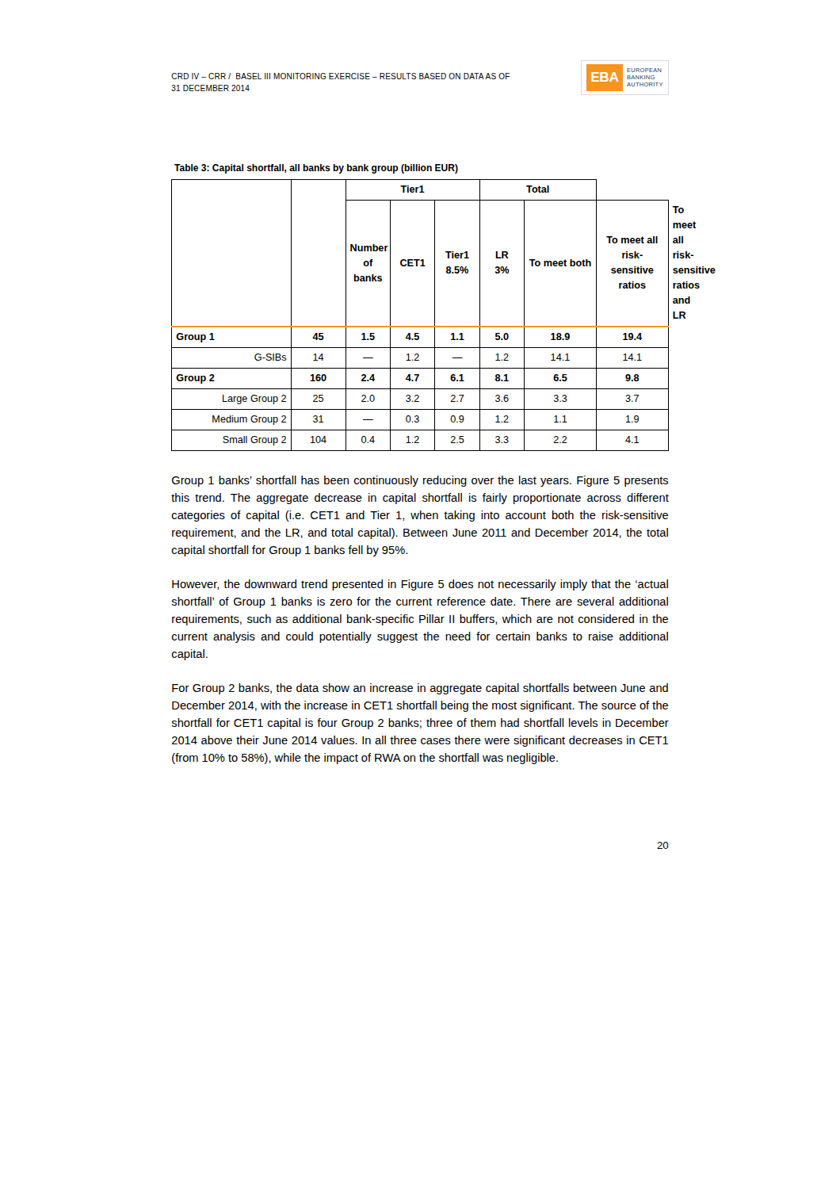CRD IV – CRR / BASEL III MONITORING EXERCISE – RESULTS BASED ON DATA AS OF 31 DECEMBER 2014
EBA
European
Banking
Authority
Table 3: Capital shortfall, all banks by bank group (billion EUR)
| | | Tier1 | Total |
| --- | --- | --- | --- |
| Number of banks | CET1 | Tier1 8.5% | LR 3% | To meet both | To meet all risk-sensitive ratios | To meet all risk-sensitive ratios and LR |
| Group 1 | 45 | 1.5 | 4.5 | 1.1 | 5.0 | 18.9 | 19.4 |
| G-SIBs | 14 | — | 1.2 | — | 1.2 | 14.1 | 14.1 |
| Group 2 | 160 | 2.4 | 4.7 | 6.1 | 8.1 | 6.5 | 9.8 |
| Large Group 2 | 25 | 2.0 | 3.2 | 2.7 | 3.6 | 3.3 | 3.7 |
| Medium Group 2 | 31 | — | 0.3 | 0.9 | 1.2 | 1.1 | 1.9 |
| Small Group 2 | 104 | 0.4 | 1.2 | 2.5 | 3.3 | 2.2 | 4.1 |
Group 1 banks’ shortfall has been continuously reducing over the last years. Figure 5 presents this trend. The aggregate decrease in capital shortfall is fairly proportionate across different categories of capital (i.e. CET1 and Tier 1, when taking into account both the risk-sensitive requirement, and the LR, and total capital). Between June 2011 and December 2014, the total capital shortfall for Group 1 banks fell by 95%.
However, the downward trend presented in Figure 5 does not necessarily imply that the ‘actual shortfall’ of Group 1 banks is zero for the current reference date. There are several additional requirements, such as additional bank-specific Pillar II buffers, which are not considered in the current analysis and could potentially suggest the need for certain banks to raise additional capital.
For Group 2 banks, the data show an increase in aggregate capital shortfalls between June and December 2014, with the increase in CET1 shortfall being the most significant. The source of the shortfall for CET1 capital is four Group 2 banks; three of them had shortfall levels in December 2014 above their June 2014 values. In all three cases there were significant decreases in CET1 (from 10% to 58%), while the impact of RWA on the shortfall was negligible.
20